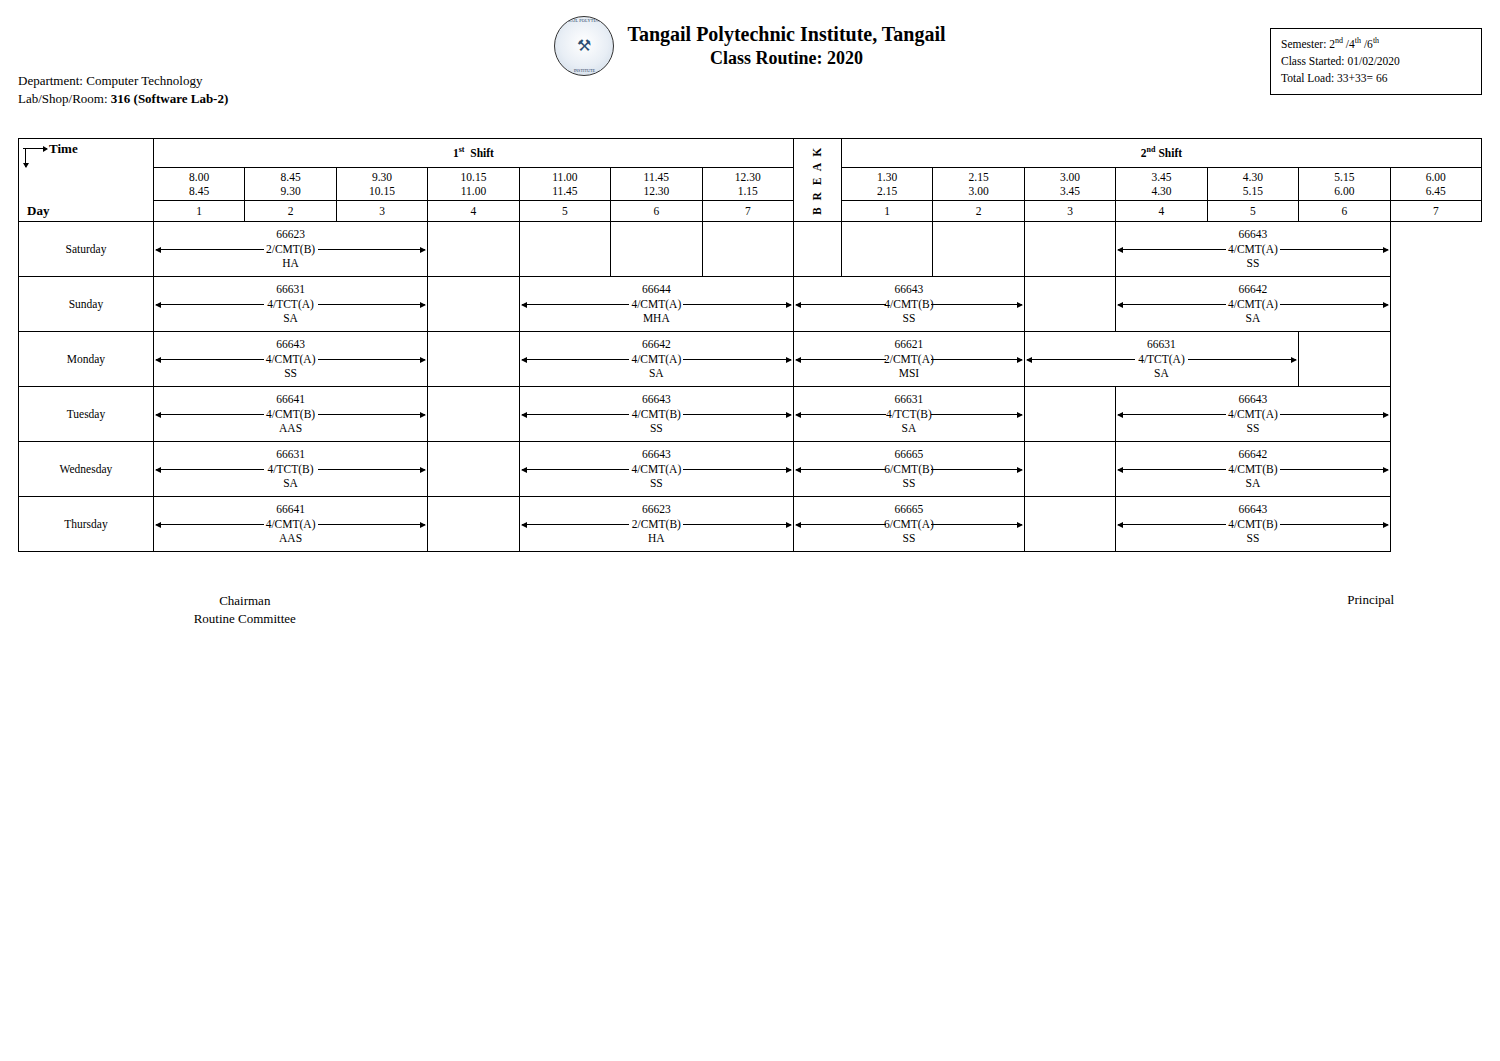TANGAIL POLYTECHNIC ⚒ INSTITUTE
Tangail Polytechnic Institute, Tangail
Class Routine: 2020
Semester: 2nd /4th /6th
Class Started: 01/02/2020
Total Load: 33+33= 66
Department: Computer Technology
Lab/Shop/Room: 316 (Software Lab-2)
| Time Day | 1 st Shift | B R E A K | 2 nd Shift |
| --- | --- | --- | --- |
| 8.00 8.45 | 8.45 9.30 | 9.30 10.15 | 10.15 11.00 | 11.00 11.45 | 11.45 12.30 | 12.30 1.15 | 1.30 2.15 | 2.15 3.00 | 3.00 3.45 | 3.45 4.30 | 4.30 5.15 | 5.15 6.00 | 6.00 6.45 |
| 1 | 2 | 3 | 4 | 5 | 6 | 7 | 1 | 2 | 3 | 4 | 5 | 6 | 7 |
| Saturday | 66623 2/CMT(B) HA | | | | | | | | | 66643 4/CMT(A) SS |
| Sunday | 66631 4/TCT(A) SA | | 66644 4/CMT(A) MHA | 66643 4/CMT(B) SS | | 66642 4/CMT(A) SA |
| Monday | 66643 4/CMT(A) SS | | 66642 4/CMT(A) SA | 66621 2/CMT(A) MSI | 66631 4/TCT(A) SA | |
| Tuesday | 66641 4/CMT(B) AAS | | 66643 4/CMT(B) SS | 66631 4/TCT(B) SA | | 66643 4/CMT(A) SS |
| Wednesday | 66631 4/TCT(B) SA | | 66643 4/CMT(A) SS | 66665 6/CMT(B) SS | | 66642 4/CMT(B) SA |
| Thursday | 66641 4/CMT(A) AAS | | 66623 2/CMT(B) HA | 66665 6/CMT(A) SS | | 66643 4/CMT(B) SS |
Chairman
Routine Committee
Principal